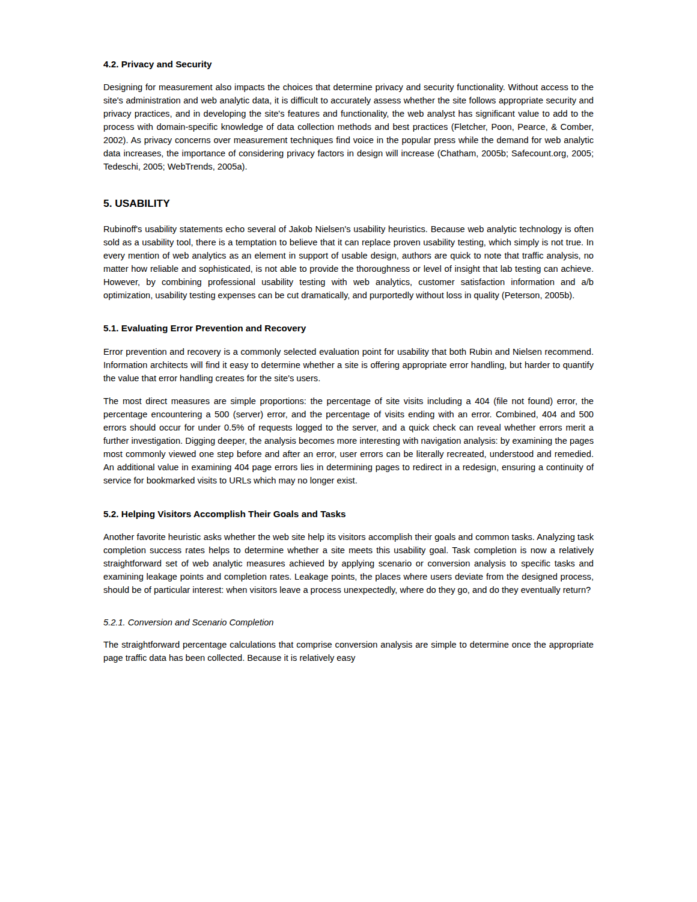4.2. Privacy and Security
Designing for measurement also impacts the choices that determine privacy and security functionality. Without access to the site's administration and web analytic data, it is difficult to accurately assess whether the site follows appropriate security and privacy practices, and in developing the site's features and functionality, the web analyst has significant value to add to the process with domain-specific knowledge of data collection methods and best practices (Fletcher, Poon, Pearce, & Comber, 2002). As privacy concerns over measurement techniques find voice in the popular press while the demand for web analytic data increases, the importance of considering privacy factors in design will increase (Chatham, 2005b; Safecount.org, 2005; Tedeschi, 2005; WebTrends, 2005a).
5. USABILITY
Rubinoff's usability statements echo several of Jakob Nielsen's usability heuristics. Because web analytic technology is often sold as a usability tool, there is a temptation to believe that it can replace proven usability testing, which simply is not true. In every mention of web analytics as an element in support of usable design, authors are quick to note that traffic analysis, no matter how reliable and sophisticated, is not able to provide the thoroughness or level of insight that lab testing can achieve. However, by combining professional usability testing with web analytics, customer satisfaction information and a/b optimization, usability testing expenses can be cut dramatically, and purportedly without loss in quality (Peterson, 2005b).
5.1. Evaluating Error Prevention and Recovery
Error prevention and recovery is a commonly selected evaluation point for usability that both Rubin and Nielsen recommend. Information architects will find it easy to determine whether a site is offering appropriate error handling, but harder to quantify the value that error handling creates for the site's users.
The most direct measures are simple proportions: the percentage of site visits including a 404 (file not found) error, the percentage encountering a 500 (server) error, and the percentage of visits ending with an error. Combined, 404 and 500 errors should occur for under 0.5% of requests logged to the server, and a quick check can reveal whether errors merit a further investigation. Digging deeper, the analysis becomes more interesting with navigation analysis: by examining the pages most commonly viewed one step before and after an error, user errors can be literally recreated, understood and remedied. An additional value in examining 404 page errors lies in determining pages to redirect in a redesign, ensuring a continuity of service for bookmarked visits to URLs which may no longer exist.
5.2. Helping Visitors Accomplish Their Goals and Tasks
Another favorite heuristic asks whether the web site help its visitors accomplish their goals and common tasks. Analyzing task completion success rates helps to determine whether a site meets this usability goal. Task completion is now a relatively straightforward set of web analytic measures achieved by applying scenario or conversion analysis to specific tasks and examining leakage points and completion rates. Leakage points, the places where users deviate from the designed process, should be of particular interest: when visitors leave a process unexpectedly, where do they go, and do they eventually return?
5.2.1. Conversion and Scenario Completion
The straightforward percentage calculations that comprise conversion analysis are simple to determine once the appropriate page traffic data has been collected. Because it is relatively easy